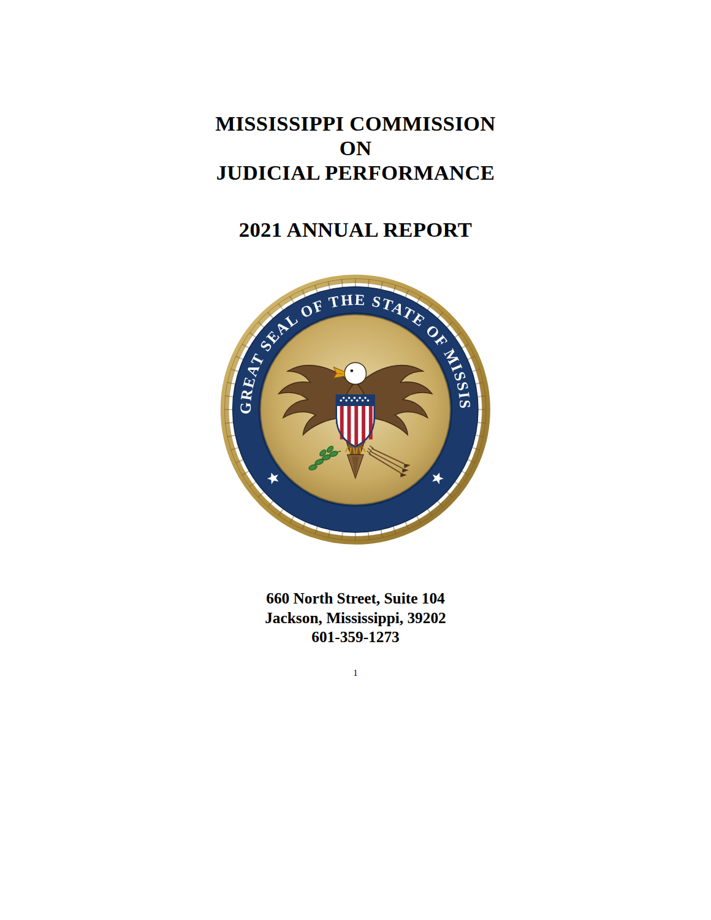MISSISSIPPI COMMISSION
ON
JUDICIAL PERFORMANCE
2021 ANNUAL REPORT
THE GREAT SEAL OF THE STATE OF MISSISSIPPI IN GOD WE TRUST
660 North Street, Suite 104
Jackson, Mississippi, 39202
601-359-1273
1